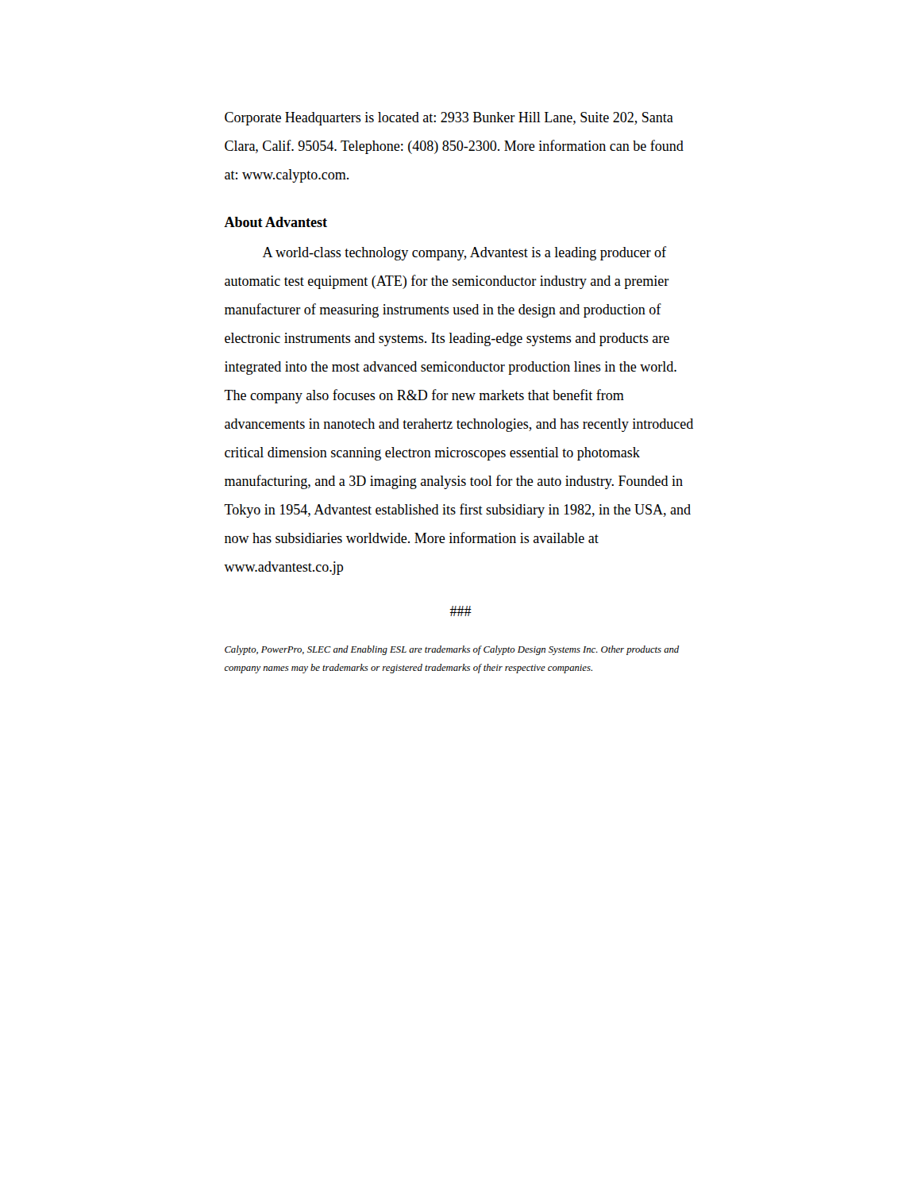Corporate Headquarters is located at: 2933 Bunker Hill Lane, Suite 202, Santa Clara, Calif. 95054. Telephone: (408) 850-2300. More information can be found at: www.calypto.com.
About Advantest
A world-class technology company, Advantest is a leading producer of automatic test equipment (ATE) for the semiconductor industry and a premier manufacturer of measuring instruments used in the design and production of electronic instruments and systems. Its leading-edge systems and products are integrated into the most advanced semiconductor production lines in the world. The company also focuses on R&D for new markets that benefit from advancements in nanotech and terahertz technologies, and has recently introduced critical dimension scanning electron microscopes essential to photomask manufacturing, and a 3D imaging analysis tool for the auto industry. Founded in Tokyo in 1954, Advantest established its first subsidiary in 1982, in the USA, and now has subsidiaries worldwide. More information is available at www.advantest.co.jp
###
Calypto, PowerPro, SLEC and Enabling ESL are trademarks of Calypto Design Systems Inc. Other products and company names may be trademarks or registered trademarks of their respective companies.